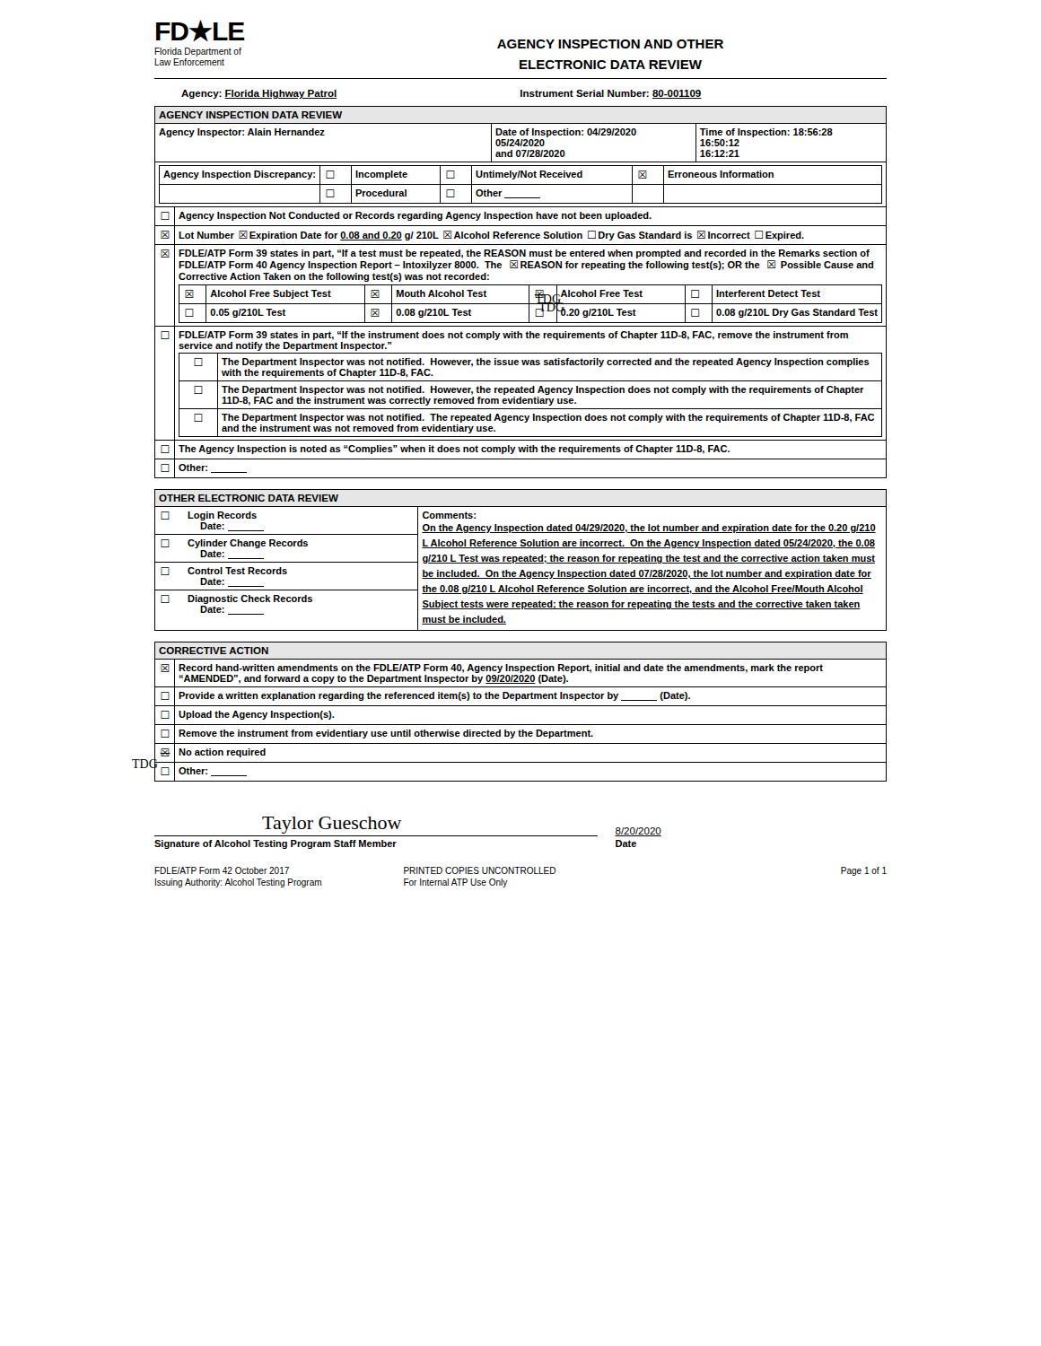FD★LE
Florida Department of
Law Enforcement
AGENCY INSPECTION AND OTHER
ELECTRONIC DATA REVIEW
Agency: Florida Highway Patrol
Instrument Serial Number: 80-001109
| AGENCY INSPECTION DATA REVIEW |
| / Agency Inspector: Alain Hernandez / Date of Inspection: 04/29/2020 05/24/2020 and 07/28/2020 / Time of Inspection: 18:56:28 16:50:12 16:12:21 / |
| / Agency Inspection Discrepancy: / ☐ / Incomplete / ☐ / Untimely/Not Received / ☒ / Erroneous Information / / / ☐ / Procedural / ☐ / Other / / / |
| ☐ | Agency Inspection Not Conducted or Records regarding Agency Inspection have not been uploaded. |
| ☒ | Lot Number ☒ Expiration Date for 0.08 and 0.20 g/ 210L ☒ Alcohol Reference Solution ☐ Dry Gas Standard is ☒ Incorrect ☐ Expired. |
| ☒ | FDLE/ATP Form 39 states in part, “If a test must be repeated, the REASON must be entered when prompted and recorded in the Remarks section of FDLE/ATP Form 40 Agency Inspection Report – Intoxilyzer 8000. The ☒ REASON for repeating the following test(s); OR the ☒ Possible Cause and Corrective Action Taken on the following test(s) was not recorded: / ☒ / Alcohol Free Subject Test / ☒ / Mouth Alcohol Test / ☒ TDG / Alcohol Free Test / ☐ / Interferent Detect Test / / ☐ / 0.05 g/210L Test / ☒ / 0.08 g/210L Test / ☐ TDG / 0.20 g/210L Test / ☐ / 0.08 g/210L Dry Gas Standard Test / |
| ☐ | FDLE/ATP Form 39 states in part, “If the instrument does not comply with the requirements of Chapter 11D-8, FAC, remove the instrument from service and notify the Department Inspector.” / ☐ / The Department Inspector was not notified. However, the issue was satisfactorily corrected and the repeated Agency Inspection complies with the requirements of Chapter 11D-8, FAC. / / ☐ / The Department Inspector was not notified. However, the repeated Agency Inspection does not comply with the requirements of Chapter 11D-8, FAC and the instrument was correctly removed from evidentiary use. / / ☐ / The Department Inspector was not notified. The repeated Agency Inspection does not comply with the requirements of Chapter 11D-8, FAC and the instrument was not removed from evidentiary use. / |
| ☐ | The Agency Inspection is noted as “Complies” when it does not comply with the requirements of Chapter 11D-8, FAC. |
| ☐ | Other: |
| OTHER ELECTRONIC DATA REVIEW |
| / ☐ / Login Records Date: / / ☐ / Cylinder Change Records Date: / / ☐ / Control Test Records Date: / / ☐ / Diagnostic Check Records Date: / | Comments: On the Agency Inspection dated 04/29/2020, the lot number and expiration date for the 0.20 g/210 L Alcohol Reference Solution are incorrect. On the Agency Inspection dated 05/24/2020, the 0.08 g/210 L Test was repeated; the reason for repeating the test and the corrective action taken must be included. On the Agency Inspection dated 07/28/2020, the lot number and expiration date for the 0.08 g/210 L Alcohol Reference Solution are incorrect, and the Alcohol Free/Mouth Alcohol Subject tests were repeated; the reason for repeating the tests and the corrective taken taken must be included. |
| CORRECTIVE ACTION |
| ☒ | Record hand-written amendments on the FDLE/ATP Form 40, Agency Inspection Report, initial and date the amendments, mark the report “AMENDED”, and forward a copy to the Department Inspector by 09/20/2020 (Date). |
| ☐ | Provide a written explanation regarding the referenced item(s) to the Department Inspector by (Date). |
| ☐ | Upload the Agency Inspection(s). |
| ☐ | Remove the instrument from evidentiary use until otherwise directed by the Department. |
| ☒ | No action required |
| TDG ☐ | Other: |
Taylor Gueschow
Signature of Alcohol Testing Program Staff Member
8/20/2020
Date
FDLE/ATP Form 42 October 2017
Issuing Authority: Alcohol Testing Program
PRINTED COPIES UNCONTROLLED
For Internal ATP Use Only
Page 1 of 1